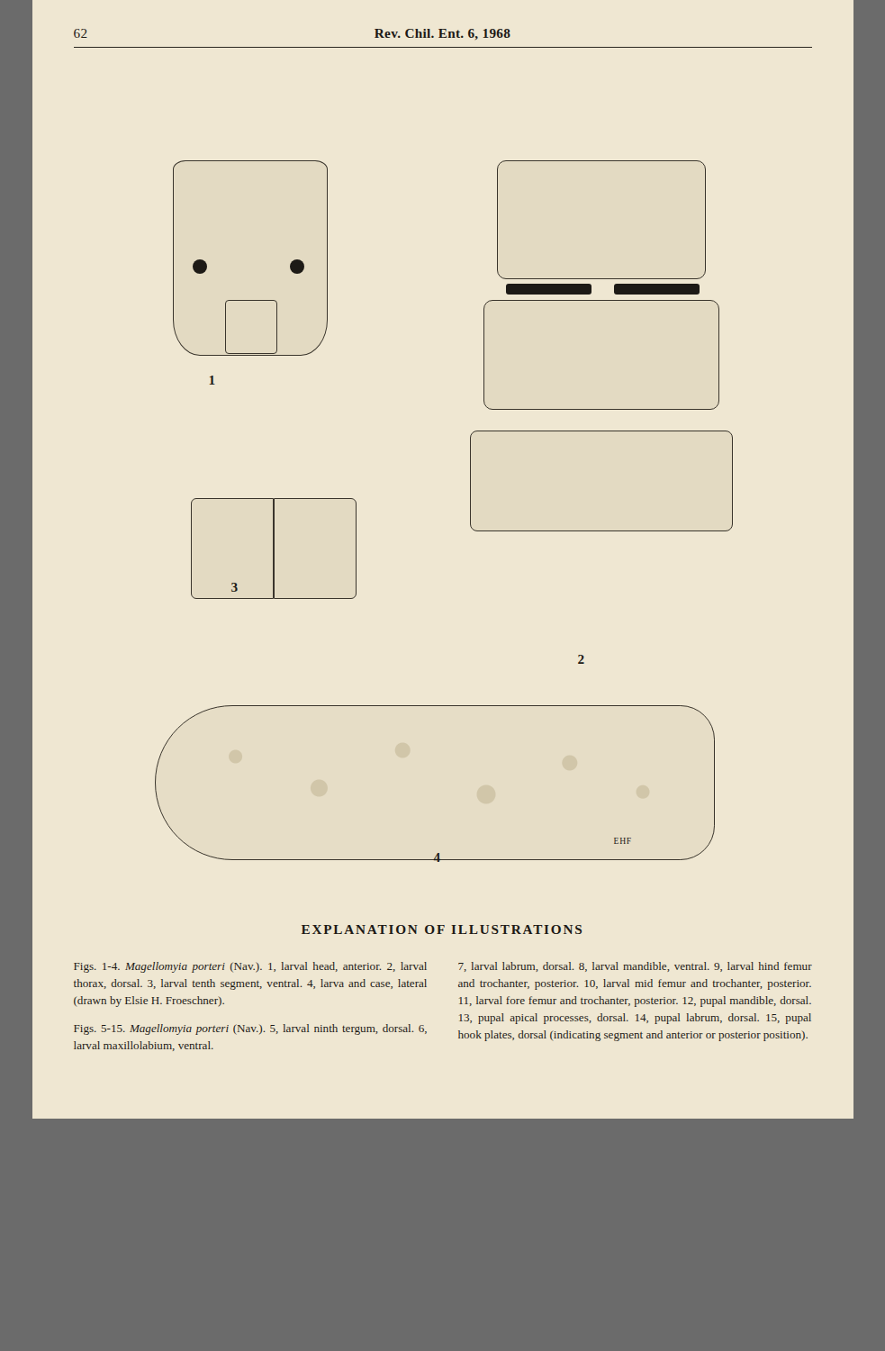62 Rev. Chil. Ent. 6, 1968
1
2
3
EHF
4
EXPLANATION OF ILLUSTRATIONS
Figs. 1-4. Magellomyia porteri (Nav.). 1, larval head, anterior. 2, larval thorax, dorsal. 3, larval tenth segment, ventral. 4, larva and case, lateral (drawn by Elsie H. Froeschner).
Figs. 5-15. Magellomyia porteri (Nav.). 5, larval ninth tergum, dorsal. 6, larval maxillolabium, ventral.
7, larval labrum, dorsal. 8, larval mandible, ventral. 9, larval hind femur and trochanter, posterior. 10, larval mid femur and trochanter, posterior. 11, larval fore femur and trochanter, posterior. 12, pupal mandible, dorsal. 13, pupal apical processes, dorsal. 14, pupal labrum, dorsal. 15, pupal hook plates, dorsal (indicating segment and anterior or posterior position).